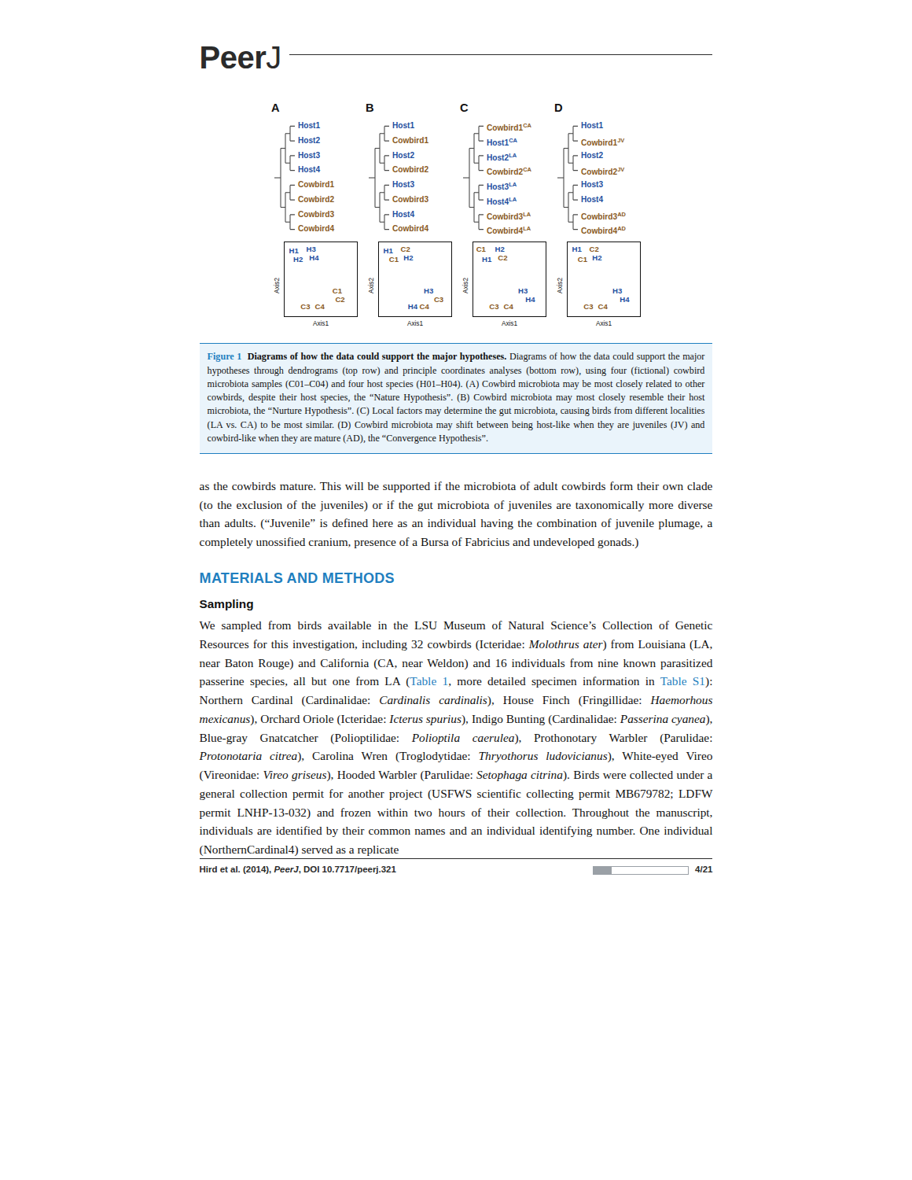PeerJ
A
Host1
Host2
Host3
Host4
Cowbird1
Cowbird2
Cowbird3
Cowbird4
Axis2
H1 H3 H2 H4 C1 C2 C3 C4
Axis1
B
Host1
Cowbird1
Host2
Cowbird2
Host3
Cowbird3
Host4
Cowbird4
Axis2
H1 C2 C1 H2 H3 C3 H4 C4
Axis1
C
Cowbird1CA
Host1CA
Host2LA
Cowbird2CA
Host3LA
Host4LA
Cowbird3LA
Cowbird4LA
Axis2
C1 H2 H1 C2 H3 H4 C3 C4
Axis1
D
Host1
Cowbird1JV
Host2
Cowbird2JV
Host3
Host4
Cowbird3AD
Cowbird4AD
Axis2
H1 C2 C1 H2 H3 H4 C3 C4
Axis1
Figure 1 Diagrams of how the data could support the major hypotheses. Diagrams of how the data could support the major hypotheses through dendrograms (top row) and principle coordinates analyses (bottom row), using four (fictional) cowbird microbiota samples (C01–C04) and four host species (H01–H04). (A) Cowbird microbiota may be most closely related to other cowbirds, despite their host species, the “Nature Hypothesis”. (B) Cowbird microbiota may most closely resemble their host microbiota, the “Nurture Hypothesis”. (C) Local factors may determine the gut microbiota, causing birds from different localities (LA vs. CA) to be most similar. (D) Cowbird microbiota may shift between being host-like when they are juveniles (JV) and cowbird-like when they are mature (AD), the “Convergence Hypothesis”.
as the cowbirds mature. This will be supported if the microbiota of adult cowbirds form their own clade (to the exclusion of the juveniles) or if the gut microbiota of juveniles are taxonomically more diverse than adults. (“Juvenile” is defined here as an individual having the combination of juvenile plumage, a completely unossified cranium, presence of a Bursa of Fabricius and undeveloped gonads.)
MATERIALS AND METHODS
Sampling
We sampled from birds available in the LSU Museum of Natural Science’s Collection of Genetic Resources for this investigation, including 32 cowbirds (Icteridae: Molothrus ater) from Louisiana (LA, near Baton Rouge) and California (CA, near Weldon) and 16 individuals from nine known parasitized passerine species, all but one from LA (Table 1, more detailed specimen information in Table S1): Northern Cardinal (Cardinalidae: Cardinalis cardinalis), House Finch (Fringillidae: Haemorhous mexicanus), Orchard Oriole (Icteridae: Icterus spurius), Indigo Bunting (Cardinalidae: Passerina cyanea), Blue-gray Gnatcatcher (Polioptilidae: Polioptila caerulea), Prothonotary Warbler (Parulidae: Protonotaria citrea), Carolina Wren (Troglodytidae: Thryothorus ludovicianus), White-eyed Vireo (Vireonidae: Vireo griseus), Hooded Warbler (Parulidae: Setophaga citrina). Birds were collected under a general collection permit for another project (USFWS scientific collecting permit MB679782; LDFW permit LNHP-13-032) and frozen within two hours of their collection. Throughout the manuscript, individuals are identified by their common names and an individual identifying number. One individual (NorthernCardinal4) served as a replicate
Hird et al. (2014), PeerJ, DOI 10.7717/peerj.321
4/21